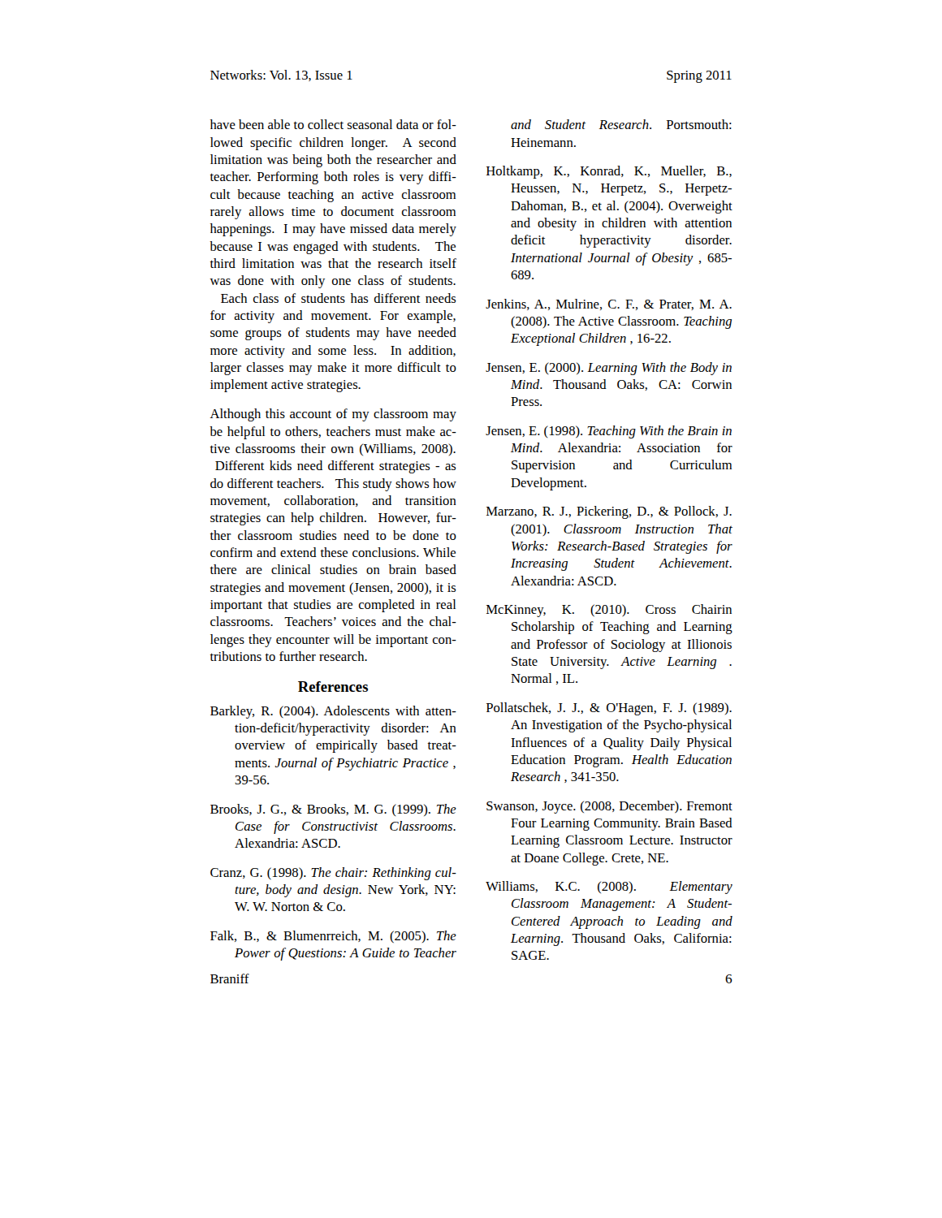Networks: Vol. 13, Issue 1 Spring 2011
have been able to collect seasonal data or followed specific children longer. A second limitation was being both the researcher and teacher. Performing both roles is very difficult because teaching an active classroom rarely allows time to document classroom happenings. I may have missed data merely because I was engaged with students. The third limitation was that the research itself was done with only one class of students. Each class of students has different needs for activity and movement. For example, some groups of students may have needed more activity and some less. In addition, larger classes may make it more difficult to implement active strategies.
Although this account of my classroom may be helpful to others, teachers must make active classrooms their own (Williams, 2008). Different kids need different strategies - as do different teachers. This study shows how movement, collaboration, and transition strategies can help children. However, further classroom studies need to be done to confirm and extend these conclusions. While there are clinical studies on brain based strategies and movement (Jensen, 2000), it is important that studies are completed in real classrooms. Teachers’ voices and the challenges they encounter will be important contributions to further research.
References
Barkley, R. (2004). Adolescents with attention-deficit/hyperactivity disorder: An overview of empirically based treatments. Journal of Psychiatric Practice , 39-56.
Brooks, J. G., & Brooks, M. G. (1999). The Case for Constructivist Classrooms. Alexandria: ASCD.
Cranz, G. (1998). The chair: Rethinking culture, body and design. New York, NY: W. W. Norton & Co.
Falk, B., & Blumenrreich, M. (2005). The Power of Questions: A Guide to Teacher and Student Research. Portsmouth: Heinemann.
Holtkamp, K., Konrad, K., Mueller, B., Heussen, N., Herpetz, S., Herpetz-Dahoman, B., et al. (2004). Overweight and obesity in children with attention deficit hyperactivity disorder. International Journal of Obesity , 685-689.
Jenkins, A., Mulrine, C. F., & Prater, M. A. (2008). The Active Classroom. Teaching Exceptional Children , 16-22.
Jensen, E. (2000). Learning With the Body in Mind. Thousand Oaks, CA: Corwin Press.
Jensen, E. (1998). Teaching With the Brain in Mind. Alexandria: Association for Supervision and Curriculum Development.
Marzano, R. J., Pickering, D., & Pollock, J. (2001). Classroom Instruction That Works: Research-Based Strategies for Increasing Student Achievement. Alexandria: ASCD.
McKinney, K. (2010). Cross Chairin Scholarship of Teaching and Learning and Professor of Sociology at Illionois State University. Active Learning . Normal , IL.
Pollatschek, J. J., & O'Hagen, F. J. (1989). An Investigation of the Psycho-physical Influences of a Quality Daily Physical Education Program. Health Education Research , 341-350.
Swanson, Joyce. (2008, December). Fremont Four Learning Community. Brain Based Learning Classroom Lecture. Instructor at Doane College. Crete, NE.
Williams, K.C. (2008). Elementary Classroom Management: A Student-Centered Approach to Leading and Learning. Thousand Oaks, California: SAGE.
Braniff 6